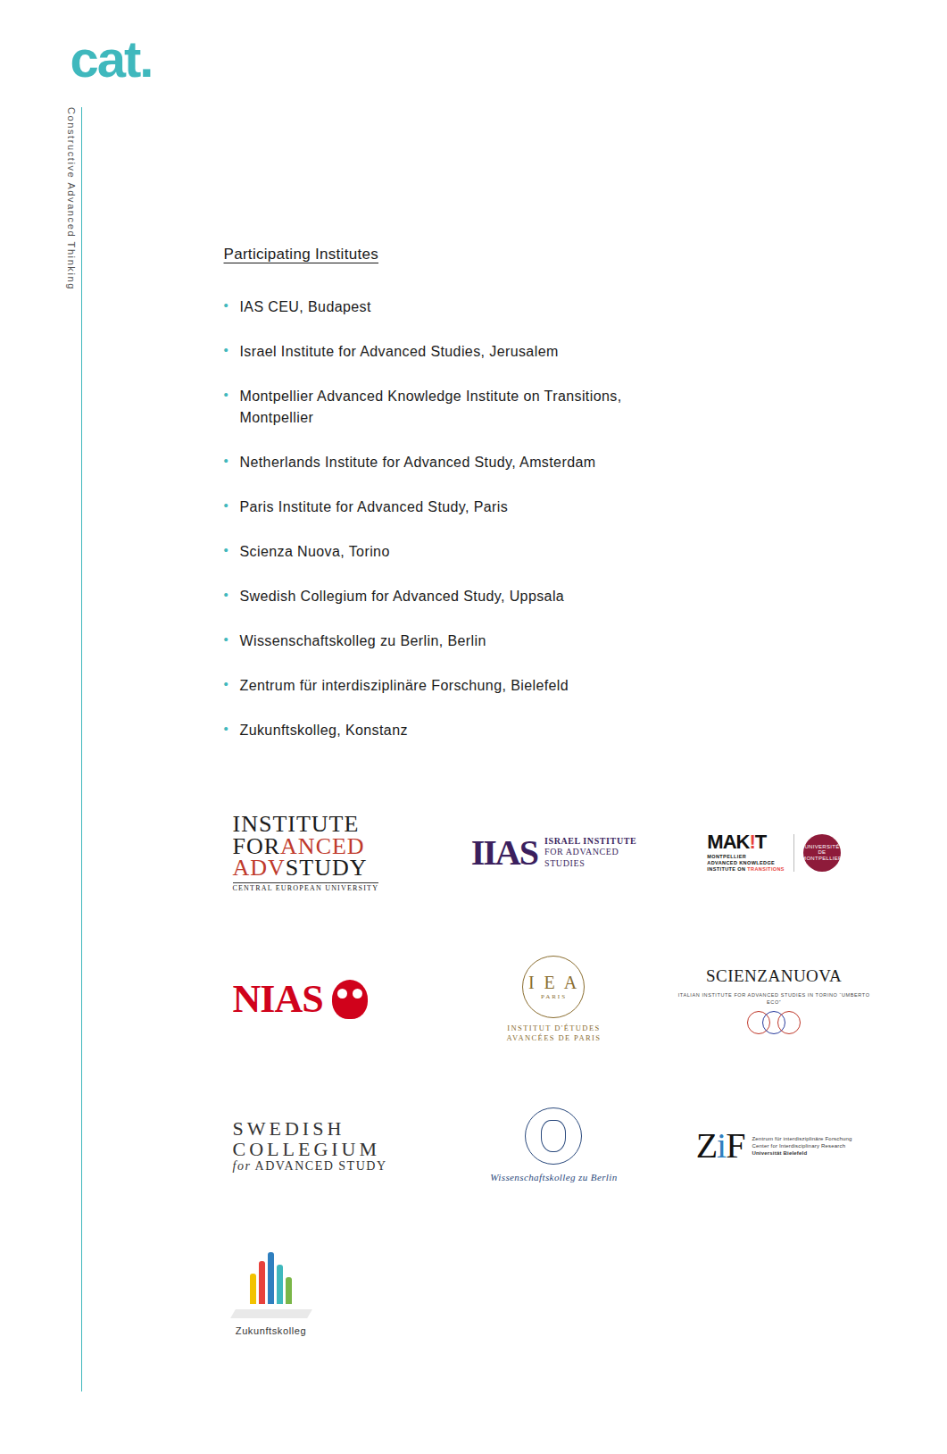cat.
Constructive Advanced Thinking
Participating Institutes
IAS CEU, Budapest
Israel Institute for Advanced Studies, Jerusalem
Montpellier Advanced Knowledge Institute on Transitions,Montpellier
Netherlands Institute for Advanced Study, Amsterdam
Paris Institute for Advanced Study, Paris
Scienza Nuova, Torino
Swedish Collegium for Advanced Study, Uppsala
Wissenschaftskolleg zu Berlin, Berlin
Zentrum für interdisziplinäre Forschung, Bielefeld
Zukunftskolleg, Konstanz
INSTITUTE FORANCED ADVSTUDY CENTRAL EUROPEAN UNIVERSITY
IIAS ISRAEL INSTITUTE
FOR ADVANCED
STUDIES
MAK!T MONTPELLIER
ADVANCED KNOWLEDGE
INSTITUTE ON TRANSITIONS UNIVERSITÉ
DE
MONTPELLIER
NIAS
I E A PARIS
INSTITUT D'ÉTUDES
AVANCÉES DE PARIS
SCIENZANUOVA
ITALIAN INSTITUTE FOR ADVANCED STUDIES IN TORINO “UMBERTO ECO”
SWEDISH
COLLEGIUM
for ADVANCED STUDY
Wissenschaftskolleg zu Berlin
Zi F Zentrum für interdisziplinäre Forschung
Center for Interdisciplinary Research
Universität Bielefeld
Zukunftskolleg